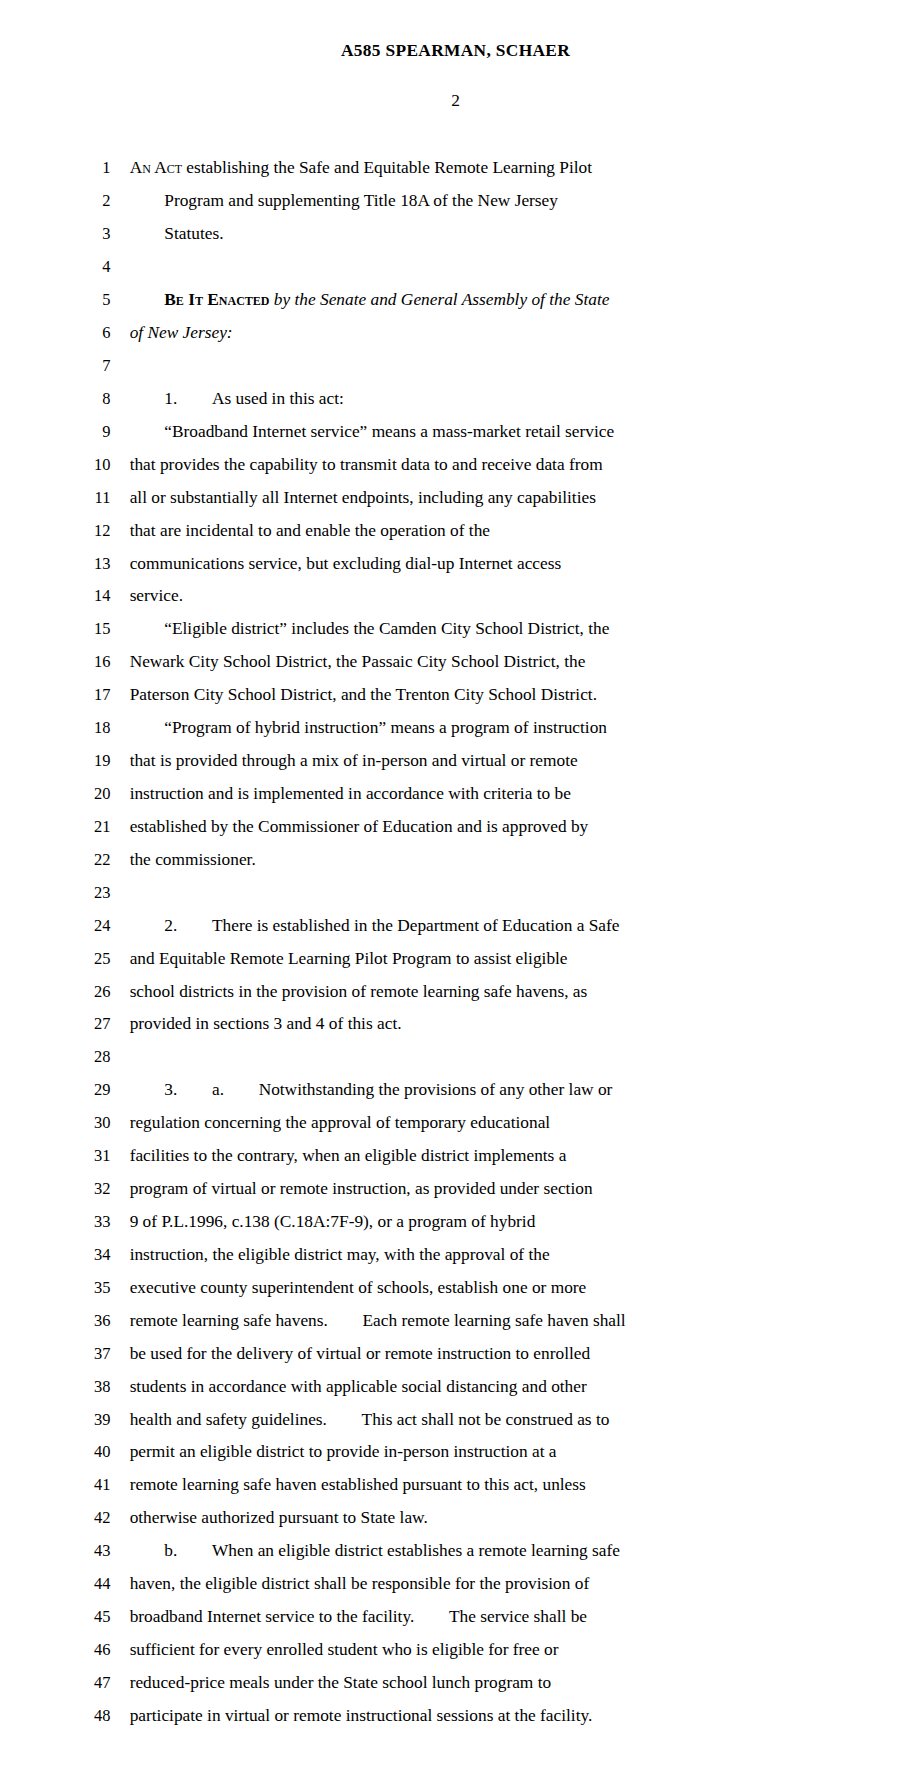A585 SPEARMAN, SCHAER
2
An Act establishing the Safe and Equitable Remote Learning Pilot
Program and supplementing Title 18A of the New Jersey
Statutes.
Be It Enacted by the Senate and General Assembly of the State
of New Jersey:
1. As used in this act:
“Broadband Internet service” means a mass-market retail service
that provides the capability to transmit data to and receive data from
all or substantially all Internet endpoints, including any capabilities
that are incidental to and enable the operation of the
communications service, but excluding dial-up Internet access
service.
“Eligible district” includes the Camden City School District, the
Newark City School District, the Passaic City School District, the
Paterson City School District, and the Trenton City School District.
“Program of hybrid instruction” means a program of instruction
that is provided through a mix of in-person and virtual or remote
instruction and is implemented in accordance with criteria to be
established by the Commissioner of Education and is approved by
the commissioner.
2. There is established in the Department of Education a Safe
and Equitable Remote Learning Pilot Program to assist eligible
school districts in the provision of remote learning safe havens, as
provided in sections 3 and 4 of this act.
3. a. Notwithstanding the provisions of any other law or
regulation concerning the approval of temporary educational
facilities to the contrary, when an eligible district implements a
program of virtual or remote instruction, as provided under section
9 of P.L.1996, c.138 (C.18A:7F-9), or a program of hybrid
instruction, the eligible district may, with the approval of the
executive county superintendent of schools, establish one or more
remote learning safe havens. Each remote learning safe haven shall
be used for the delivery of virtual or remote instruction to enrolled
students in accordance with applicable social distancing and other
health and safety guidelines. This act shall not be construed as to
permit an eligible district to provide in-person instruction at a
remote learning safe haven established pursuant to this act, unless
otherwise authorized pursuant to State law.
b. When an eligible district establishes a remote learning safe
haven, the eligible district shall be responsible for the provision of
broadband Internet service to the facility. The service shall be
sufficient for every enrolled student who is eligible for free or
reduced-price meals under the State school lunch program to
participate in virtual or remote instructional sessions at the facility.